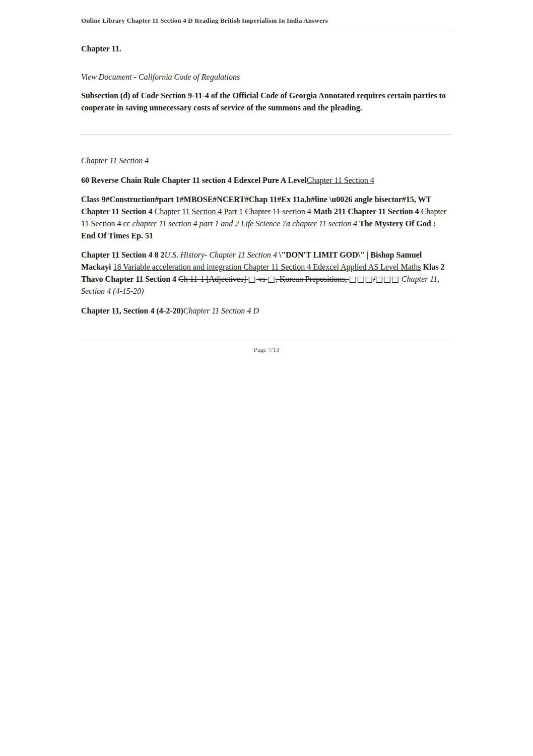Online Library Chapter 11 Section 4 D Reading British Imperialism In India Answers
Chapter 11.
View Document - California Code of Regulations
Subsection (d) of Code Section 9-11-4 of the Official Code of Georgia Annotated requires certain parties to cooperate in saving unnecessary costs of service of the summons and the pleading.
Chapter 11 Section 4
60 Reverse Chain Rule Chapter 11 section 4 Edexcel Pure A Level Chapter 11 Section 4
Class 9#Construction#part 1#MBOSE#NCERT#Chap 11#Ex 11a,b#line \u0026 angle bisector#15, WT Chapter 11 Section 4 Chapter 11 Section 4 Part 1 Chapter 11 section 4 Math 211 Chapter 11 Section 4 Chapter 11 Section 4 cc chapter 11 section 4 part 1 and 2 Life Science 7a chapter 11 section 4 The Mystery Of God : End Of Times Ep. 51
Chapter 11 Section 4 8 2 U.S. History- Chapter 11 Section 4 \"DON'T LIMIT GOD\" | Bishop Samuel Mackayi 18 Variable acceleration and integration Chapter 11 Section 4 Edexcel Applied AS Level Maths Klas 2 Thavo Chapter 11 Section 4 Ch 11-1 [Adjectives] □ vs □, Korean Prepositions, □□□/□□□ Chapter 11, Section 4 (4-15-20)
Chapter 11, Section 4 (4-2-20) Chapter 11 Section 4 D
Page 7/13